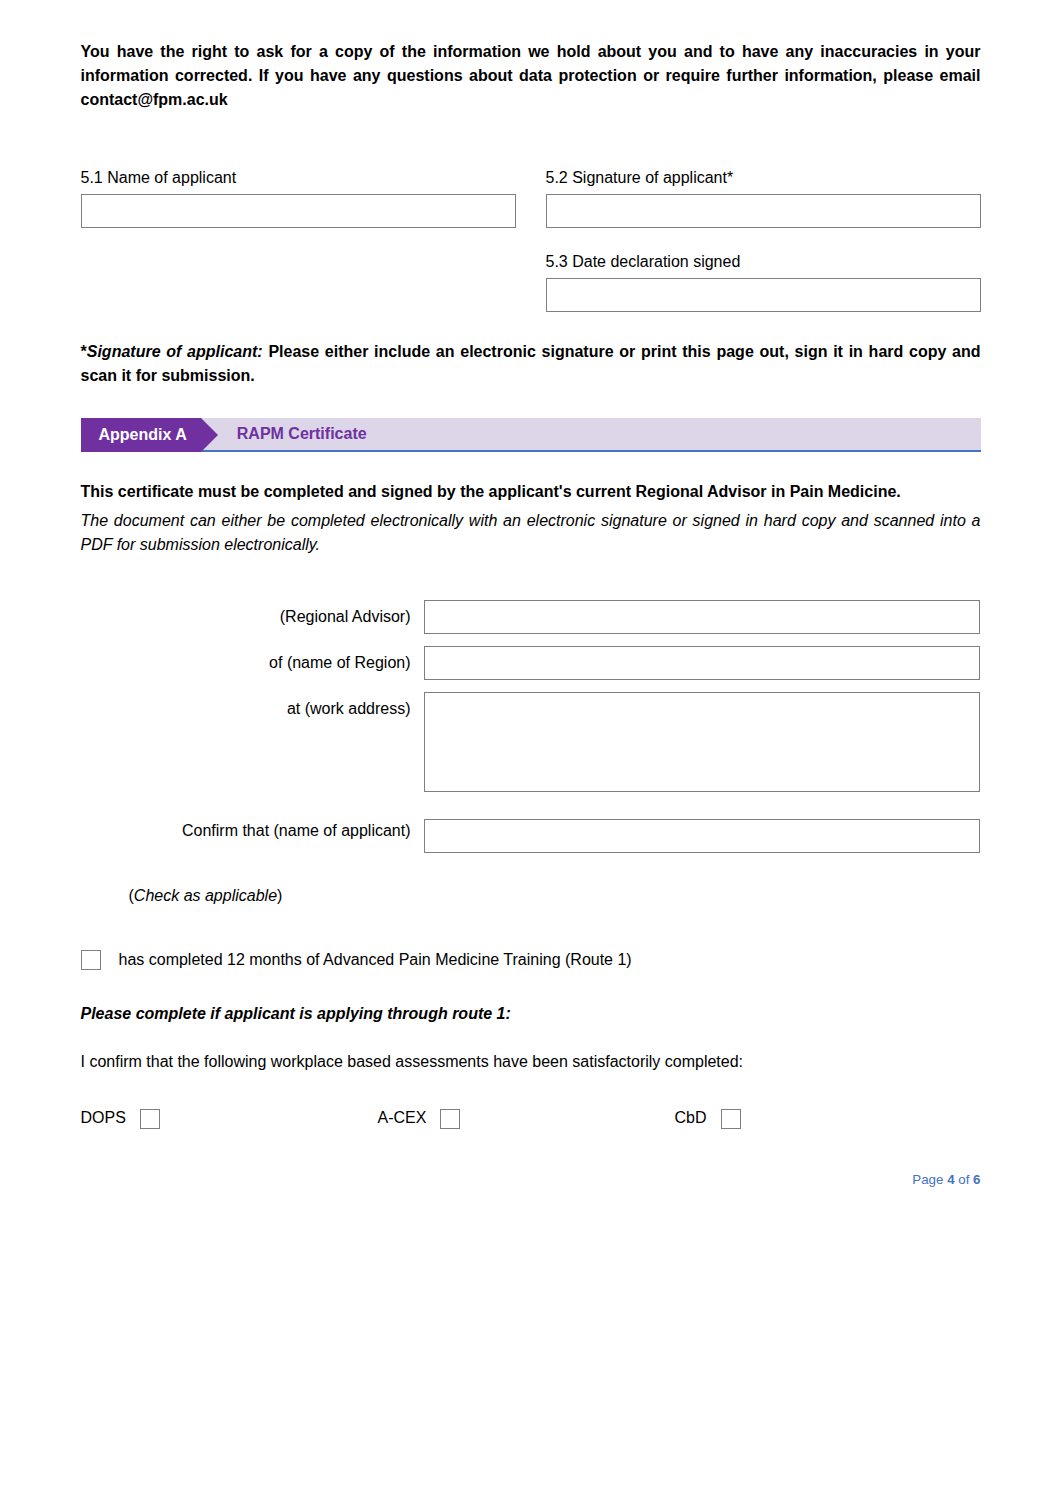You have the right to ask for a copy of the information we hold about you and to have any inaccuracies in your information corrected. If you have any questions about data protection or require further information, please email contact@fpm.ac.uk
5.1 Name of applicant
5.2 Signature of applicant*
5.3 Date declaration signed
*Signature of applicant: Please either include an electronic signature or print this page out, sign it in hard copy and scan it for submission.
Appendix A
RAPM Certificate
This certificate must be completed and signed by the applicant's current Regional Advisor in Pain Medicine.
The document can either be completed electronically with an electronic signature or signed in hard copy and scanned into a PDF for submission electronically.
| (Regional Advisor) | |
| of (name of Region) | |
| at (work address) | |
| Confirm that (name of applicant) | |
(Check as applicable)
has completed 12 months of Advanced Pain Medicine Training (Route 1)
Please complete if applicant is applying through route 1:
I confirm that the following workplace based assessments have been satisfactorily completed:
DOPS
A-CEX
CbD
Page 4 of 6